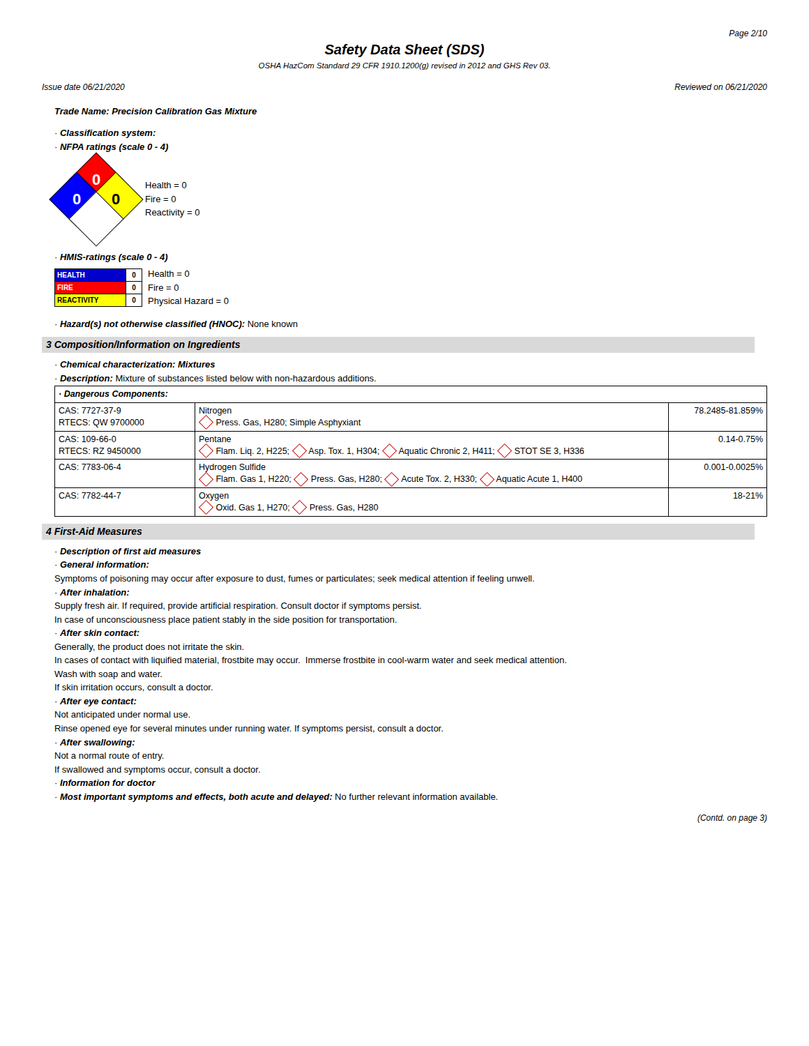Page 2/10
Safety Data Sheet (SDS)
OSHA HazCom Standard 29 CFR 1910.1200(g) revised in 2012 and GHS Rev 03.
Issue date 06/21/2020 Reviewed on 06/21/2020
Trade Name: Precision Calibration Gas Mixture
· Classification system:
· NFPA ratings (scale 0 - 4)
0
0
0
Health = 0
Fire = 0
Reactivity = 0
· HMIS-ratings (scale 0 - 4)
| HEALTH | 0 |
| FIRE | 0 |
| REACTIVITY | 0 |
Health = 0
Fire = 0
Physical Hazard = 0
· Hazard(s) not otherwise classified (HNOC): None known
3 Composition/Information on Ingredients
· Chemical characterization: Mixtures
· Description: Mixture of substances listed below with non-hazardous additions.
· Dangerous Components:
| CAS: 7727-37-9 RTECS: QW 9700000 | Nitrogen Press. Gas, H280; Simple Asphyxiant | 78.2485-81.859% |
| CAS: 109-66-0 RTECS: RZ 9450000 | Pentane Flam. Liq. 2, H225; Asp. Tox. 1, H304; Aquatic Chronic 2, H411; STOT SE 3, H336 | 0.14-0.75% |
| CAS: 7783-06-4 | Hydrogen Sulfide Flam. Gas 1, H220; Press. Gas, H280; Acute Tox. 2, H330; Aquatic Acute 1, H400 | 0.001-0.0025% |
| CAS: 7782-44-7 | Oxygen Oxid. Gas 1, H270; Press. Gas, H280 | 18-21% |
4 First-Aid Measures
· Description of first aid measures
· General information:
Symptoms of poisoning may occur after exposure to dust, fumes or particulates; seek medical attention if feeling unwell.
· After inhalation:
Supply fresh air. If required, provide artificial respiration. Consult doctor if symptoms persist.
In case of unconsciousness place patient stably in the side position for transportation.
· After skin contact:
Generally, the product does not irritate the skin.
In cases of contact with liquified material, frostbite may occur. Immerse frostbite in cool-warm water and seek medical attention.
Wash with soap and water.
If skin irritation occurs, consult a doctor.
· After eye contact:
Not anticipated under normal use.
Rinse opened eye for several minutes under running water. If symptoms persist, consult a doctor.
· After swallowing:
Not a normal route of entry.
If swallowed and symptoms occur, consult a doctor.
· Information for doctor
· Most important symptoms and effects, both acute and delayed: No further relevant information available.
(Contd. on page 3)